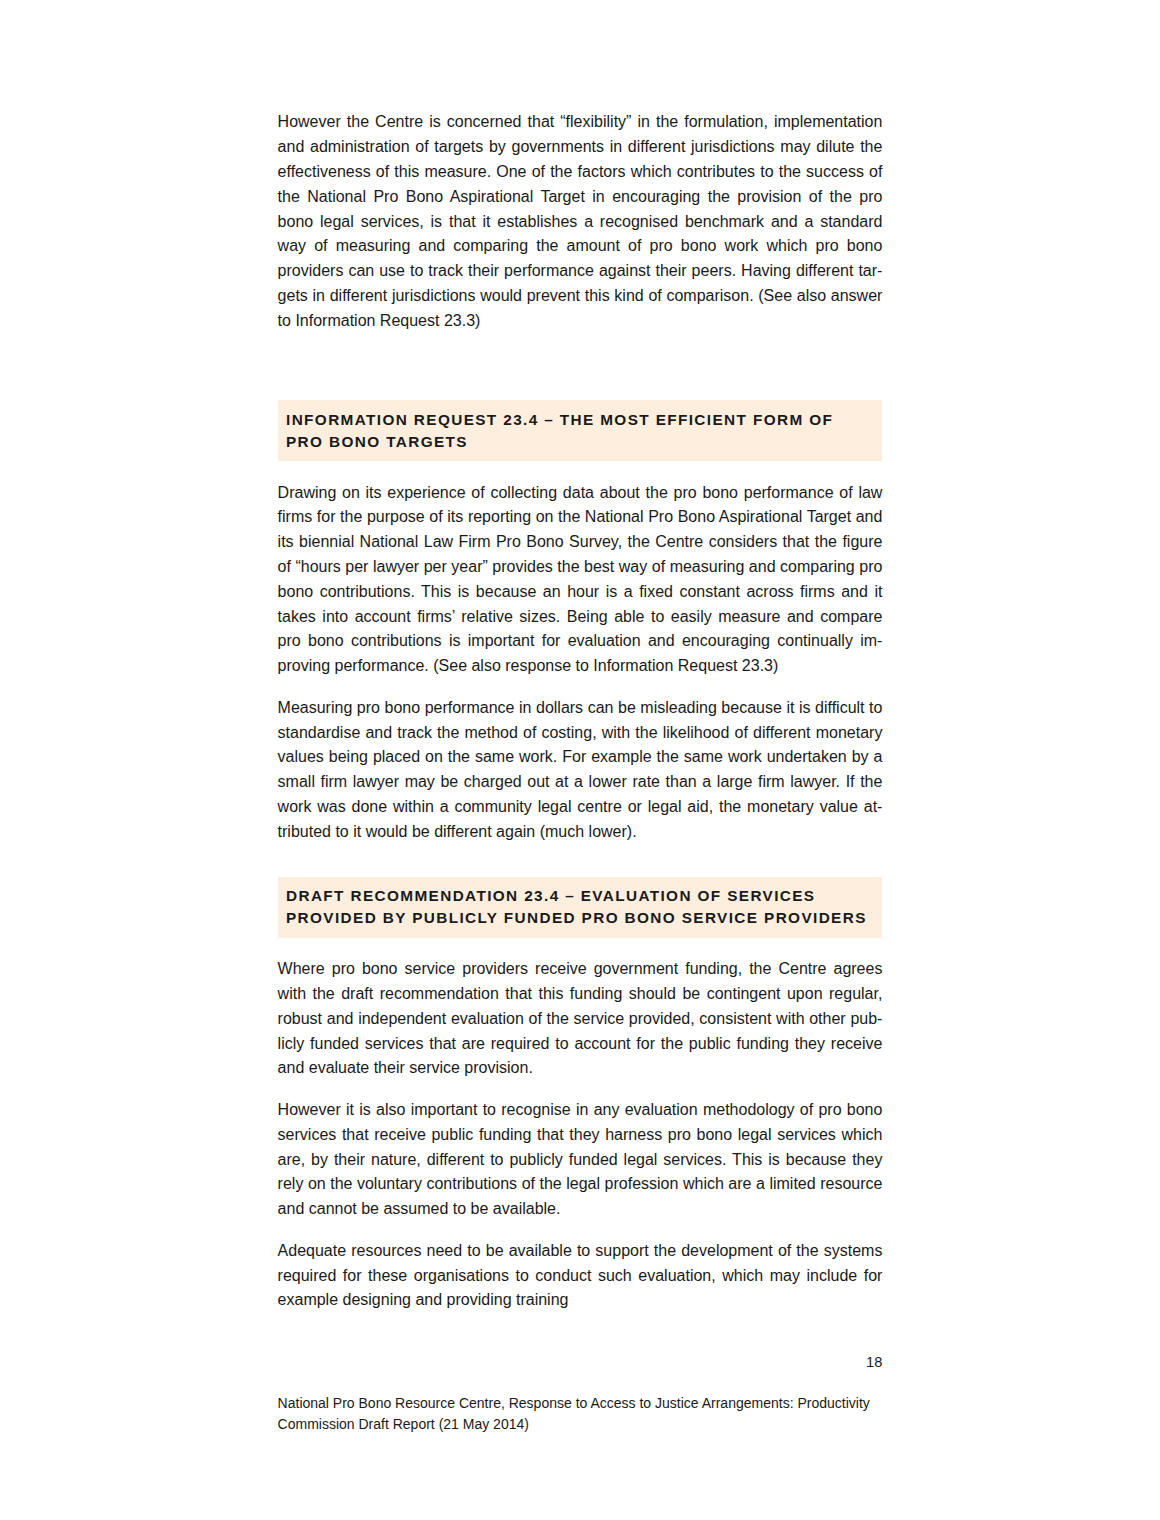However the Centre is concerned that “flexibility” in the formulation, implementation and administration of targets by governments in different jurisdictions may dilute the effectiveness of this measure. One of the factors which contributes to the success of the National Pro Bono Aspirational Target in encouraging the provision of the pro bono legal services, is that it establishes a recognised benchmark and a standard way of measuring and comparing the amount of pro bono work which pro bono providers can use to track their performance against their peers. Having different targets in different jurisdictions would prevent this kind of comparison. (See also answer to Information Request 23.3)
Information Request 23.4 – The most efficient form of pro bono targets
Drawing on its experience of collecting data about the pro bono performance of law firms for the purpose of its reporting on the National Pro Bono Aspirational Target and its biennial National Law Firm Pro Bono Survey, the Centre considers that the figure of “hours per lawyer per year” provides the best way of measuring and comparing pro bono contributions. This is because an hour is a fixed constant across firms and it takes into account firms’ relative sizes. Being able to easily measure and compare pro bono contributions is important for evaluation and encouraging continually improving performance. (See also response to Information Request 23.3)
Measuring pro bono performance in dollars can be misleading because it is difficult to standardise and track the method of costing, with the likelihood of different monetary values being placed on the same work. For example the same work undertaken by a small firm lawyer may be charged out at a lower rate than a large firm lawyer. If the work was done within a community legal centre or legal aid, the monetary value attributed to it would be different again (much lower).
Draft Recommendation 23.4 – Evaluation of services provided by publicly funded pro bono service providers
Where pro bono service providers receive government funding, the Centre agrees with the draft recommendation that this funding should be contingent upon regular, robust and independent evaluation of the service provided, consistent with other publicly funded services that are required to account for the public funding they receive and evaluate their service provision.
However it is also important to recognise in any evaluation methodology of pro bono services that receive public funding that they harness pro bono legal services which are, by their nature, different to publicly funded legal services. This is because they rely on the voluntary contributions of the legal profession which are a limited resource and cannot be assumed to be available.
Adequate resources need to be available to support the development of the systems required for these organisations to conduct such evaluation, which may include for example designing and providing training
18
National Pro Bono Resource Centre, Response to Access to Justice Arrangements: Productivity Commission Draft Report (21 May 2014)